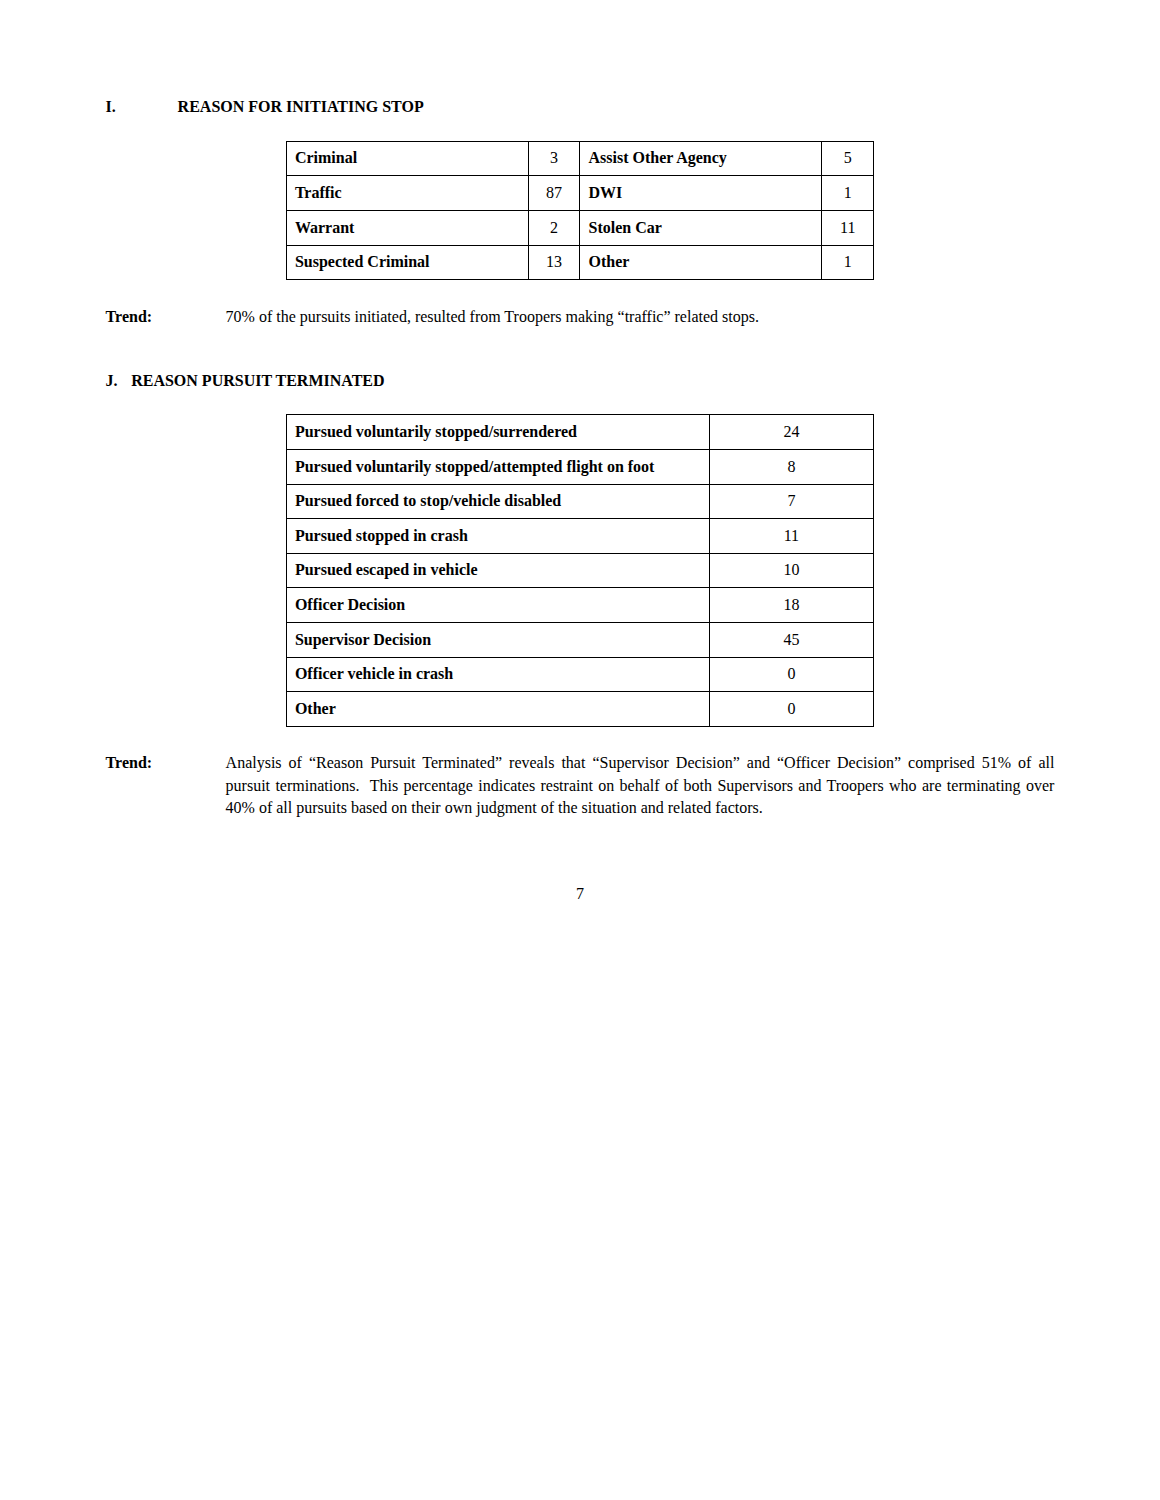I. REASON FOR INITIATING STOP
| Criminal | 3 | Assist Other Agency | 5 |
| Traffic | 87 | DWI | 1 |
| Warrant | 2 | Stolen Car | 11 |
| Suspected Criminal | 13 | Other | 1 |
Trend:
70% of the pursuits initiated, resulted from Troopers making “traffic” related stops.
J. REASON PURSUIT TERMINATED
| Pursued voluntarily stopped/surrendered | 24 |
| Pursued voluntarily stopped/attempted flight on foot | 8 |
| Pursued forced to stop/vehicle disabled | 7 |
| Pursued stopped in crash | 11 |
| Pursued escaped in vehicle | 10 |
| Officer Decision | 18 |
| Supervisor Decision | 45 |
| Officer vehicle in crash | 0 |
| Other | 0 |
Trend:
Analysis of “Reason Pursuit Terminated” reveals that “Supervisor Decision” and “Officer Decision” comprised 51% of all pursuit terminations. This percentage indicates restraint on behalf of both Supervisors and Troopers who are terminating over 40% of all pursuits based on their own judgment of the situation and related factors.
7